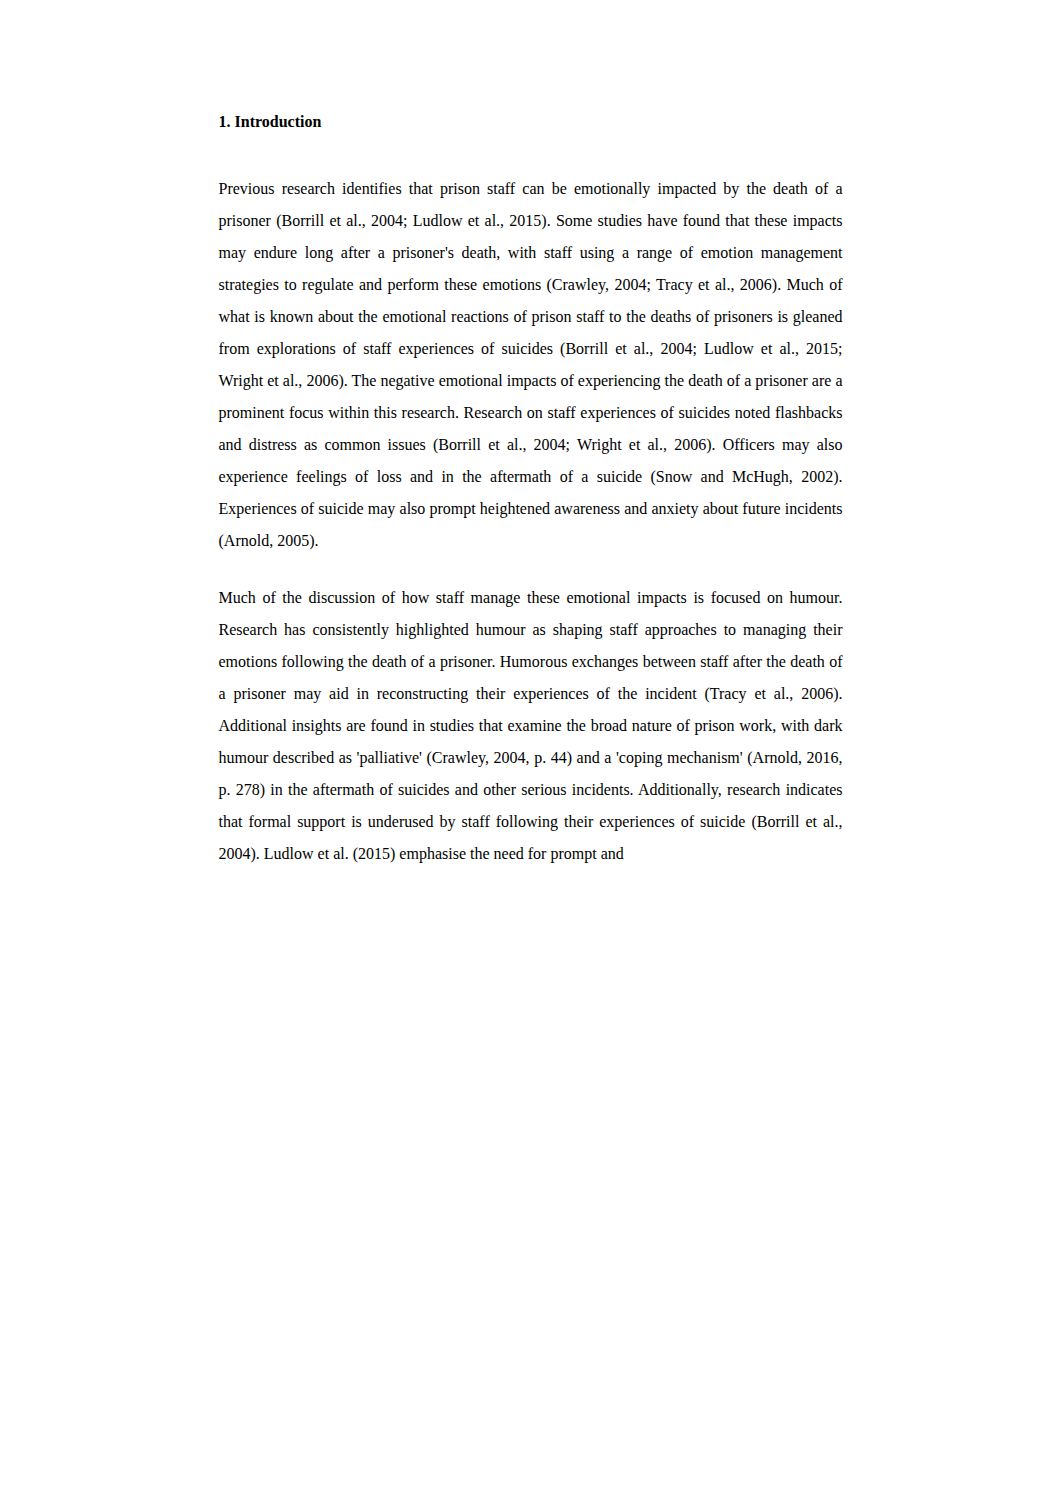1. Introduction
Previous research identifies that prison staff can be emotionally impacted by the death of a prisoner (Borrill et al., 2004; Ludlow et al., 2015). Some studies have found that these impacts may endure long after a prisoner's death, with staff using a range of emotion management strategies to regulate and perform these emotions (Crawley, 2004; Tracy et al., 2006). Much of what is known about the emotional reactions of prison staff to the deaths of prisoners is gleaned from explorations of staff experiences of suicides (Borrill et al., 2004; Ludlow et al., 2015; Wright et al., 2006). The negative emotional impacts of experiencing the death of a prisoner are a prominent focus within this research. Research on staff experiences of suicides noted flashbacks and distress as common issues (Borrill et al., 2004; Wright et al., 2006). Officers may also experience feelings of loss and in the aftermath of a suicide (Snow and McHugh, 2002). Experiences of suicide may also prompt heightened awareness and anxiety about future incidents (Arnold, 2005).
Much of the discussion of how staff manage these emotional impacts is focused on humour. Research has consistently highlighted humour as shaping staff approaches to managing their emotions following the death of a prisoner. Humorous exchanges between staff after the death of a prisoner may aid in reconstructing their experiences of the incident (Tracy et al., 2006). Additional insights are found in studies that examine the broad nature of prison work, with dark humour described as 'palliative' (Crawley, 2004, p. 44) and a 'coping mechanism' (Arnold, 2016, p. 278) in the aftermath of suicides and other serious incidents. Additionally, research indicates that formal support is underused by staff following their experiences of suicide (Borrill et al., 2004). Ludlow et al. (2015) emphasise the need for prompt and